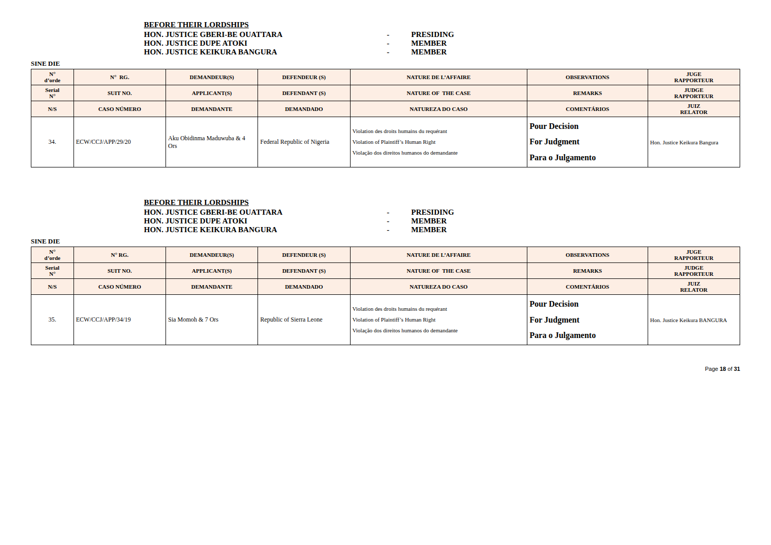BEFORE THEIR LORDSHIPS
HON. JUSTICE GBERI-BE OUATTARA-PRESIDING
HON. JUSTICE DUPE ATOKI-MEMBER
HON. JUSTICE KEIKURA BANGURA-MEMBER
SINE DIE
| N° d’orde | N° RG. | DEMANDEUR(S) | DEFENDEUR (S) | NATURE DE L’AFFAIRE | OBSERVATIONS | JUGE RAPPORTEUR |
| --- | --- | --- | --- | --- | --- | --- |
| Serial N° | SUIT NO. | APPLICANT(S) | DEFENDANT (S) | NATURE OF THE CASE | REMARKS | JUDGE RAPPORTEUR |
| N/S | CASO NÚMERO | DEMANDANTE | DEMANDADO | NATUREZA DO CASO | COMENTÁRIOS | JUIZ RELATOR |
| 34. | ECW/CCJ/APP/29/20 | Aku Obidinma Maduwuba & 4 Ors | Federal Republic of Nigeria | Violation des droits humains du requérant Violation of Plaintiff’s Human Right Violação dos direitos humanos do demandante | Pour Decision For Judgment Para o Julgamento | Hon. Justice Keikura Bangura |
BEFORE THEIR LORDSHIPS
HON. JUSTICE GBERI-BE OUATTARA-PRESIDING
HON. JUSTICE DUPE ATOKI-MEMBER
HON. JUSTICE KEIKURA BANGURA-MEMBER
SINE DIE
| N° d’orde | N° RG. | DEMANDEUR(S) | DEFENDEUR (S) | NATURE DE L’AFFAIRE | OBSERVATIONS | JUGE RAPPORTEUR |
| --- | --- | --- | --- | --- | --- | --- |
| Serial N° | SUIT NO. | APPLICANT(S) | DEFENDANT (S) | NATURE OF THE CASE | REMARKS | JUDGE RAPPORTEUR |
| N/S | CASO NÚMERO | DEMANDANTE | DEMANDADO | NATUREZA DO CASO | COMENTÁRIOS | JUIZ RELATOR |
| 35. | ECW/CCJ/APP/34/19 | Sia Momoh & 7 Ors | Republic of Sierra Leone | Violation des droits humains du requérant Violation of Plaintiff’s Human Right Violação dos direitos humanos do demandante | Pour Decision For Judgment Para o Julgamento | Hon. Justice Keikura BANGURA |
Page 18 of 31